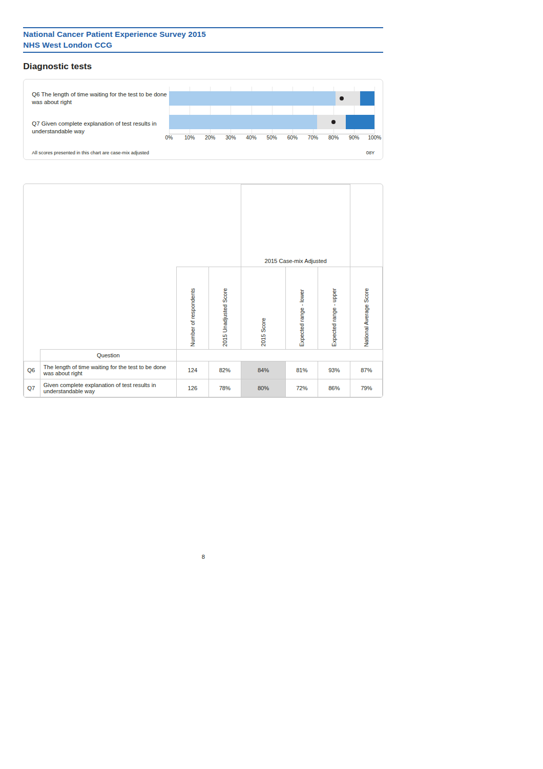National Cancer Patient Experience Survey 2015
NHS West London CCG
Diagnostic tests
| Q6 The length of time waiting for the test to be done was about right | |
| Q7 Given complete explanation of test results in understandable way | 0% 10% 20% 30% 40% 50% 60% 70% 80% 90% 100% |
All scores presented in this chart are case-mix adjusted 08Y
| | 2015 Case-mix Adjusted | |
| --- | --- | --- |
| | Number of respondents | 2015 Unadjusted Score | 2015 Score | Expected range - lower | Expected range - upper | National Average Score |
| | Question | | | | | | |
| Q6 | The length of time waiting for the test to be done was about right | 124 | 82% | 84% | 81% | 93% | 87% |
| Q7 | Given complete explanation of test results in understandable way | 126 | 78% | 80% | 72% | 86% | 79% |
8